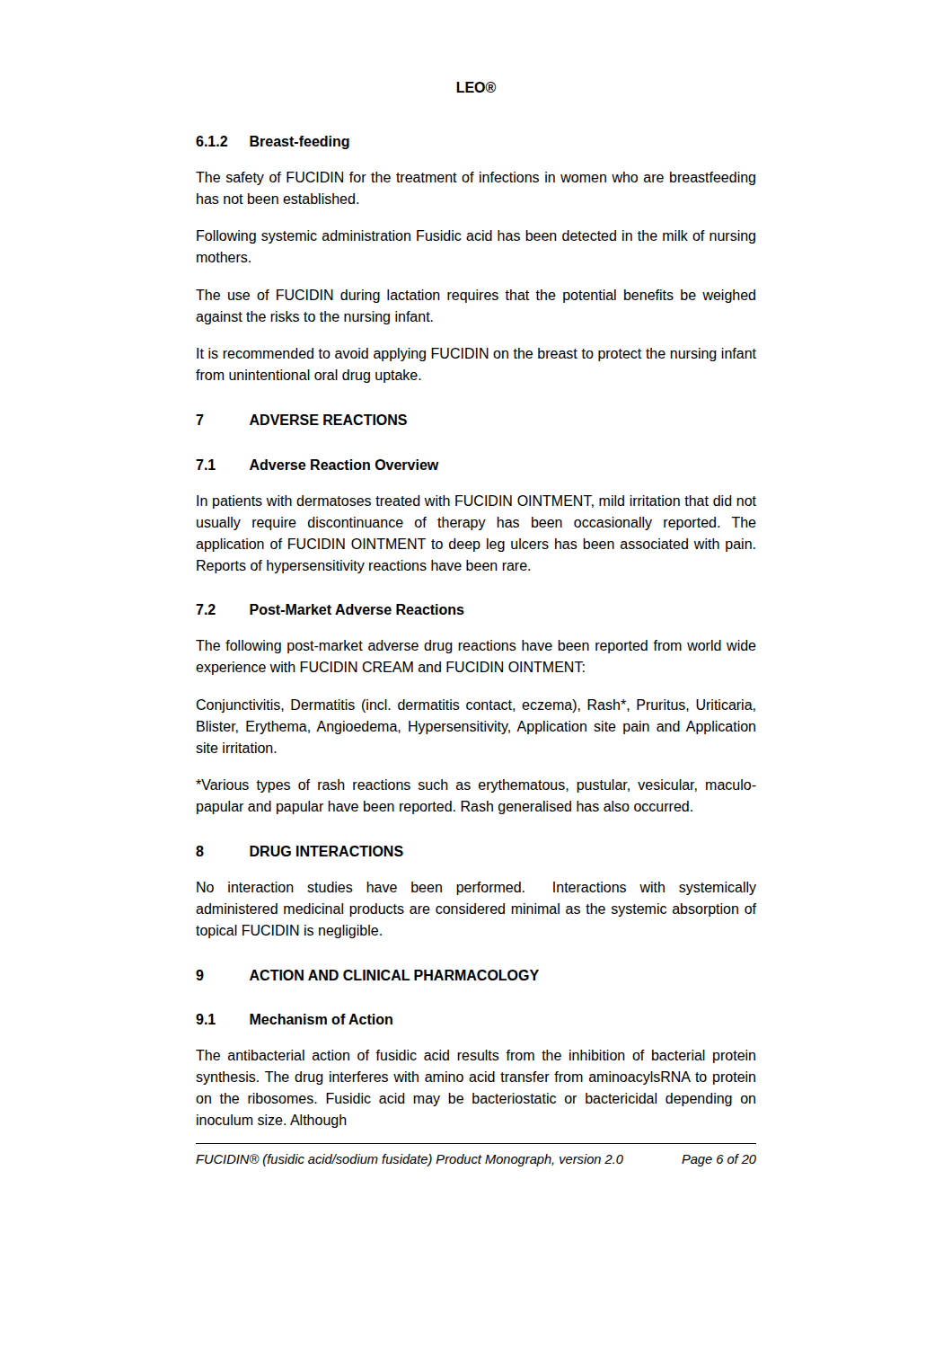LEO®
6.1.2 Breast-feeding
The safety of FUCIDIN for the treatment of infections in women who are breastfeeding has not been established.
Following systemic administration Fusidic acid has been detected in the milk of nursing mothers.
The use of FUCIDIN during lactation requires that the potential benefits be weighed against the risks to the nursing infant.
It is recommended to avoid applying FUCIDIN on the breast to protect the nursing infant from unintentional oral drug uptake.
7 ADVERSE REACTIONS
7.1 Adverse Reaction Overview
In patients with dermatoses treated with FUCIDIN OINTMENT, mild irritation that did not usually require discontinuance of therapy has been occasionally reported. The application of FUCIDIN OINTMENT to deep leg ulcers has been associated with pain. Reports of hypersensitivity reactions have been rare.
7.2 Post-Market Adverse Reactions
The following post‑market adverse drug reactions have been reported from world wide experience with FUCIDIN CREAM and FUCIDIN OINTMENT:
Conjunctivitis, Dermatitis (incl. dermatitis contact, eczema), Rash*, Pruritus, Uriticaria, Blister, Erythema, Angioedema, Hypersensitivity, Application site pain and Application site irritation.
*Various types of rash reactions such as erythematous, pustular, vesicular, maculo-papular and papular have been reported. Rash generalised has also occurred.
8 DRUG INTERACTIONS
No interaction studies have been performed. Interactions with systemically administered medicinal products are considered minimal as the systemic absorption of topical FUCIDIN is negligible.
9 ACTION AND CLINICAL PHARMACOLOGY
9.1 Mechanism of Action
The antibacterial action of fusidic acid results from the inhibition of bacterial protein synthesis. The drug interferes with amino acid transfer from aminoacylsRNA to protein on the ribosomes. Fusidic acid may be bacteriostatic or bactericidal depending on inoculum size. Although
FUCIDIN® (fusidic acid/sodium fusidate) Product Monograph, version 2.0 Page 6 of 20